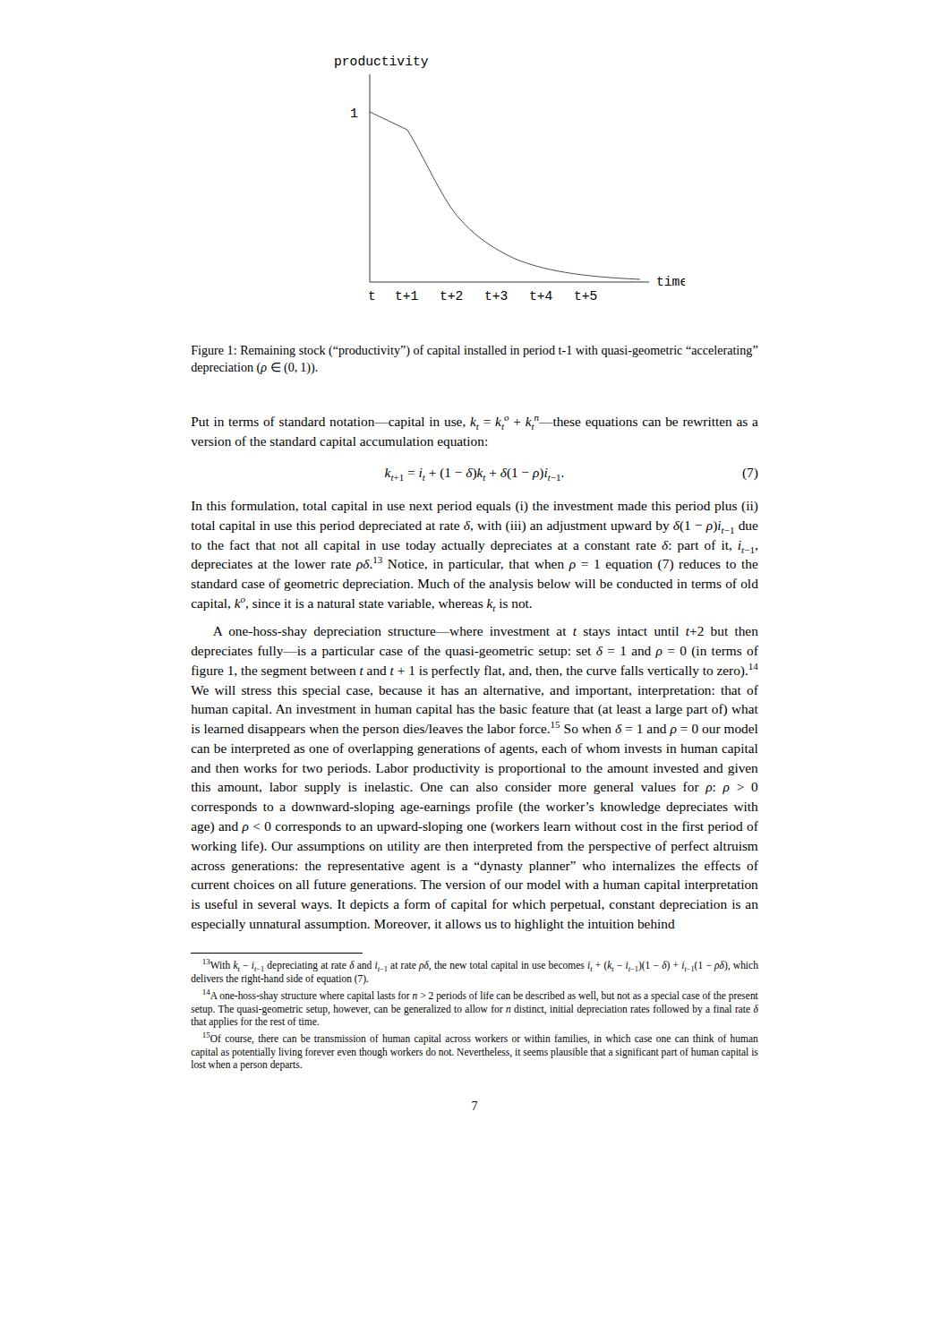productivity 1 time t t+1 t+2 t+3 t+4 t+5
Figure 1: Remaining stock (“productivity”) of capital installed in period t-1 with quasi-geometric “accelerating” depreciation (ρ ∈ (0, 1)).
Put in terms of standard notation—capital in use, kt = kto + ktn—these equations can be rewritten as a version of the standard capital accumulation equation:
kt+1 = it + (1 − δ)kt + δ(1 − ρ)it−1. (7)
In this formulation, total capital in use next period equals (i) the investment made this period plus (ii) total capital in use this period depreciated at rate δ, with (iii) an adjustment upward by δ(1 − ρ)it−1 due to the fact that not all capital in use today actually depreciates at a constant rate δ: part of it, it−1, depreciates at the lower rate ρδ.13 Notice, in particular, that when ρ = 1 equation (7) reduces to the standard case of geometric depreciation. Much of the analysis below will be conducted in terms of old capital, ko, since it is a natural state variable, whereas kt is not.
A one-hoss-shay depreciation structure—where investment at t stays intact until t+2 but then depreciates fully—is a particular case of the quasi-geometric setup: set δ = 1 and ρ = 0 (in terms of figure 1, the segment between t and t + 1 is perfectly flat, and, then, the curve falls vertically to zero).14 We will stress this special case, because it has an alternative, and important, interpretation: that of human capital. An investment in human capital has the basic feature that (at least a large part of) what is learned disappears when the person dies/leaves the labor force.15 So when δ = 1 and ρ = 0 our model can be interpreted as one of overlapping generations of agents, each of whom invests in human capital and then works for two periods. Labor productivity is proportional to the amount invested and given this amount, labor supply is inelastic. One can also consider more general values for ρ: ρ > 0 corresponds to a downward-sloping age-earnings profile (the worker’s knowledge depreciates with age) and ρ < 0 corresponds to an upward-sloping one (workers learn without cost in the first period of working life). Our assumptions on utility are then interpreted from the perspective of perfect altruism across generations: the representative agent is a “dynasty planner” who internalizes the effects of current choices on all future generations. The version of our model with a human capital interpretation is useful in several ways. It depicts a form of capital for which perpetual, constant depreciation is an especially unnatural assumption. Moreover, it allows us to highlight the intuition behind
13With kt − it−1 depreciating at rate δ and it−1 at rate ρδ, the new total capital in use becomes it + (kt − it−1)(1 − δ) + it−1(1 − ρδ), which delivers the right-hand side of equation (7).
14A one-hoss-shay structure where capital lasts for n > 2 periods of life can be described as well, but not as a special case of the present setup. The quasi-geometric setup, however, can be generalized to allow for n distinct, initial depreciation rates followed by a final rate δ that applies for the rest of time.
15Of course, there can be transmission of human capital across workers or within families, in which case one can think of human capital as potentially living forever even though workers do not. Nevertheless, it seems plausible that a significant part of human capital is lost when a person departs.
7